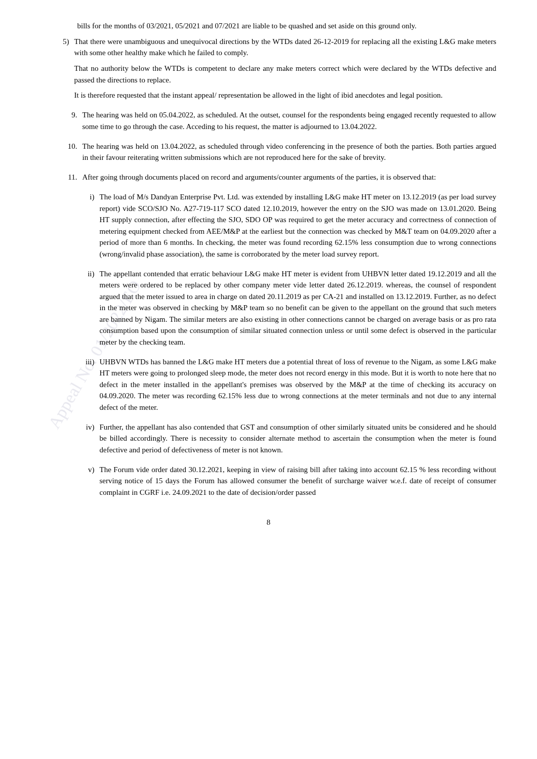Appeal No. 01/2022/EO
bills for the months of 03/2021, 05/2021 and 07/2021 are liable to be quashed and set aside on this ground only.
5)
That there were unambiguous and unequivocal directions by the WTDs dated 26-12-2019 for replacing all the existing L&G make meters with some other healthy make which he failed to comply.
That no authority below the WTDs is competent to declare any make meters correct which were declared by the WTDs defective and passed the directions to replace.
It is therefore requested that the instant appeal/ representation be allowed in the light of ibid anecdotes and legal position.
9.
The hearing was held on 05.04.2022, as scheduled. At the outset, counsel for the respondents being engaged recently requested to allow some time to go through the case. Acceding to his request, the matter is adjourned to 13.04.2022.
10.
The hearing was held on 13.04.2022, as scheduled through video conferencing in the presence of both the parties. Both parties argued in their favour reiterating written submissions which are not reproduced here for the sake of brevity.
11.
After going through documents placed on record and arguments/counter arguments of the parties, it is observed that:
i)
The load of M/s Dandyan Enterprise Pvt. Ltd. was extended by installing L&G make HT meter on 13.12.2019 (as per load survey report) vide SCO/SJO No. A27-719-117 SCO dated 12.10.2019, however the entry on the SJO was made on 13.01.2020. Being HT supply connection, after effecting the SJO, SDO OP was required to get the meter accuracy and correctness of connection of metering equipment checked from AEE/M&P at the earliest but the connection was checked by M&T team on 04.09.2020 after a period of more than 6 months. In checking, the meter was found recording 62.15% less consumption due to wrong connections (wrong/invalid phase association), the same is corroborated by the meter load survey report.
ii)
The appellant contended that erratic behaviour L&G make HT meter is evident from UHBVN letter dated 19.12.2019 and all the meters were ordered to be replaced by other company meter vide letter dated 26.12.2019. whereas, the counsel of respondent argued that the meter issued to area in charge on dated 20.11.2019 as per CA-21 and installed on 13.12.2019. Further, as no defect in the meter was observed in checking by M&P team so no benefit can be given to the appellant on the ground that such meters are banned by Nigam. The similar meters are also existing in other connections cannot be charged on average basis or as pro rata consumption based upon the consumption of similar situated connection unless or until some defect is observed in the particular meter by the checking team.
iii)
UHBVN WTDs has banned the L&G make HT meters due a potential threat of loss of revenue to the Nigam, as some L&G make HT meters were going to prolonged sleep mode, the meter does not record energy in this mode. But it is worth to note here that no defect in the meter installed in the appellant's premises was observed by the M&P at the time of checking its accuracy on 04.09.2020. The meter was recording 62.15% less due to wrong connections at the meter terminals and not due to any internal defect of the meter.
iv)
Further, the appellant has also contended that GST and consumption of other similarly situated units be considered and he should be billed accordingly. There is necessity to consider alternate method to ascertain the consumption when the meter is found defective and period of defectiveness of meter is not known.
v)
The Forum vide order dated 30.12.2021, keeping in view of raising bill after taking into account 62.15 % less recording without serving notice of 15 days the Forum has allowed consumer the benefit of surcharge waiver w.e.f. date of receipt of consumer complaint in CGRF i.e. 24.09.2021 to the date of decision/order passed
8